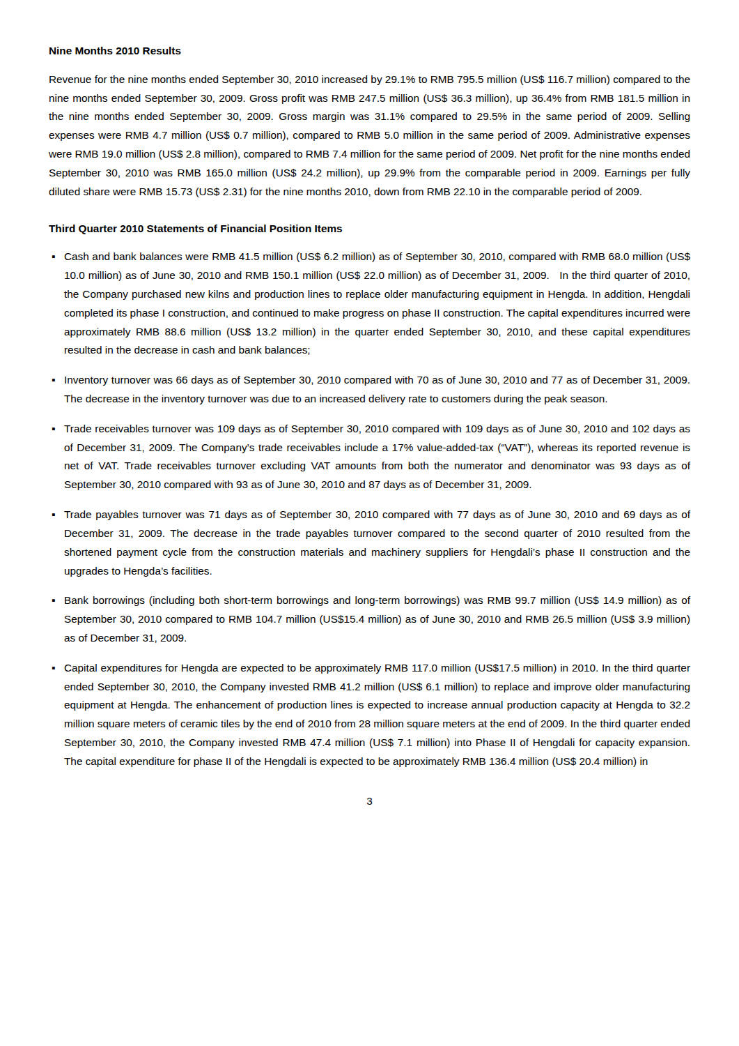Nine Months 2010 Results
Revenue for the nine months ended September 30, 2010 increased by 29.1% to RMB 795.5 million (US$ 116.7 million) compared to the nine months ended September 30, 2009. Gross profit was RMB 247.5 million (US$ 36.3 million), up 36.4% from RMB 181.5 million in the nine months ended September 30, 2009. Gross margin was 31.1% compared to 29.5% in the same period of 2009. Selling expenses were RMB 4.7 million (US$ 0.7 million), compared to RMB 5.0 million in the same period of 2009. Administrative expenses were RMB 19.0 million (US$ 2.8 million), compared to RMB 7.4 million for the same period of 2009. Net profit for the nine months ended September 30, 2010 was RMB 165.0 million (US$ 24.2 million), up 29.9% from the comparable period in 2009. Earnings per fully diluted share were RMB 15.73 (US$ 2.31) for the nine months 2010, down from RMB 22.10 in the comparable period of 2009.
Third Quarter 2010 Statements of Financial Position Items
Cash and bank balances were RMB 41.5 million (US$ 6.2 million) as of September 30, 2010, compared with RMB 68.0 million (US$ 10.0 million) as of June 30, 2010 and RMB 150.1 million (US$ 22.0 million) as of December 31, 2009. In the third quarter of 2010, the Company purchased new kilns and production lines to replace older manufacturing equipment in Hengda. In addition, Hengdali completed its phase I construction, and continued to make progress on phase II construction. The capital expenditures incurred were approximately RMB 88.6 million (US$ 13.2 million) in the quarter ended September 30, 2010, and these capital expenditures resulted in the decrease in cash and bank balances;
Inventory turnover was 66 days as of September 30, 2010 compared with 70 as of June 30, 2010 and 77 as of December 31, 2009. The decrease in the inventory turnover was due to an increased delivery rate to customers during the peak season.
Trade receivables turnover was 109 days as of September 30, 2010 compared with 109 days as of June 30, 2010 and 102 days as of December 31, 2009. The Company’s trade receivables include a 17% value-added-tax (“VAT”), whereas its reported revenue is net of VAT. Trade receivables turnover excluding VAT amounts from both the numerator and denominator was 93 days as of September 30, 2010 compared with 93 as of June 30, 2010 and 87 days as of December 31, 2009.
Trade payables turnover was 71 days as of September 30, 2010 compared with 77 days as of June 30, 2010 and 69 days as of December 31, 2009. The decrease in the trade payables turnover compared to the second quarter of 2010 resulted from the shortened payment cycle from the construction materials and machinery suppliers for Hengdali’s phase II construction and the upgrades to Hengda’s facilities.
Bank borrowings (including both short-term borrowings and long-term borrowings) was RMB 99.7 million (US$ 14.9 million) as of September 30, 2010 compared to RMB 104.7 million (US$15.4 million) as of June 30, 2010 and RMB 26.5 million (US$ 3.9 million) as of December 31, 2009.
Capital expenditures for Hengda are expected to be approximately RMB 117.0 million (US$17.5 million) in 2010. In the third quarter ended September 30, 2010, the Company invested RMB 41.2 million (US$ 6.1 million) to replace and improve older manufacturing equipment at Hengda. The enhancement of production lines is expected to increase annual production capacity at Hengda to 32.2 million square meters of ceramic tiles by the end of 2010 from 28 million square meters at the end of 2009. In the third quarter ended September 30, 2010, the Company invested RMB 47.4 million (US$ 7.1 million) into Phase II of Hengdali for capacity expansion. The capital expenditure for phase II of the Hengdali is expected to be approximately RMB 136.4 million (US$ 20.4 million) in
3